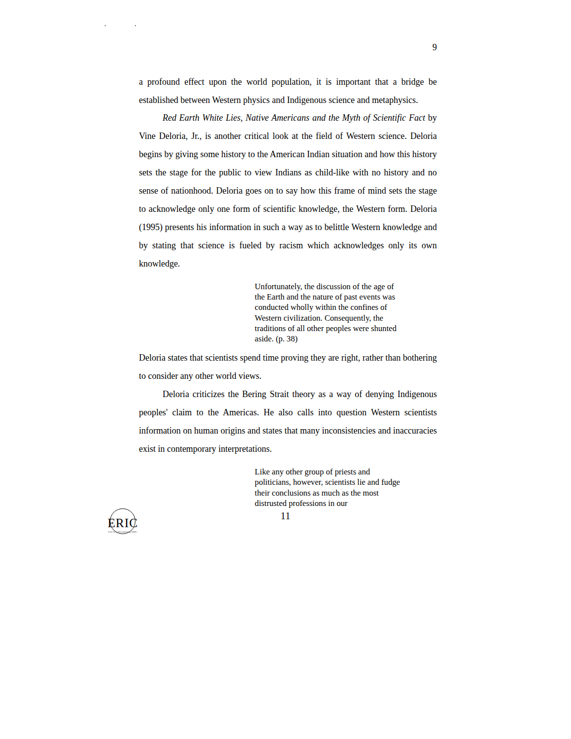. .
9
a profound effect upon the world population, it is important that a bridge be established between Western physics and Indigenous science and metaphysics.
Red Earth White Lies, Native Americans and the Myth of Scientific Fact by Vine Deloria, Jr., is another critical look at the field of Western science. Deloria begins by giving some history to the American Indian situation and how this history sets the stage for the public to view Indians as child-like with no history and no sense of nationhood. Deloria goes on to say how this frame of mind sets the stage to acknowledge only one form of scientific knowledge, the Western form. Deloria (1995) presents his information in such a way as to belittle Western knowledge and by stating that science is fueled by racism which acknowledges only its own knowledge.
Unfortunately, the discussion of the age of the Earth and the nature of past events was conducted wholly within the confines of Western civilization. Consequently, the traditions of all other peoples were shunted aside. (p. 38)
Deloria states that scientists spend time proving they are right, rather than bothering to consider any other world views.
Deloria criticizes the Bering Strait theory as a way of denying Indigenous peoples' claim to the Americas. He also calls into question Western scientists information on human origins and states that many inconsistencies and inaccuracies exist in contemporary interpretations.
Like any other group of priests and politicians, however, scientists lie and fudge their conclusions as much as the most distrusted professions in our
11
ERIC Full Text Provided by ERIC